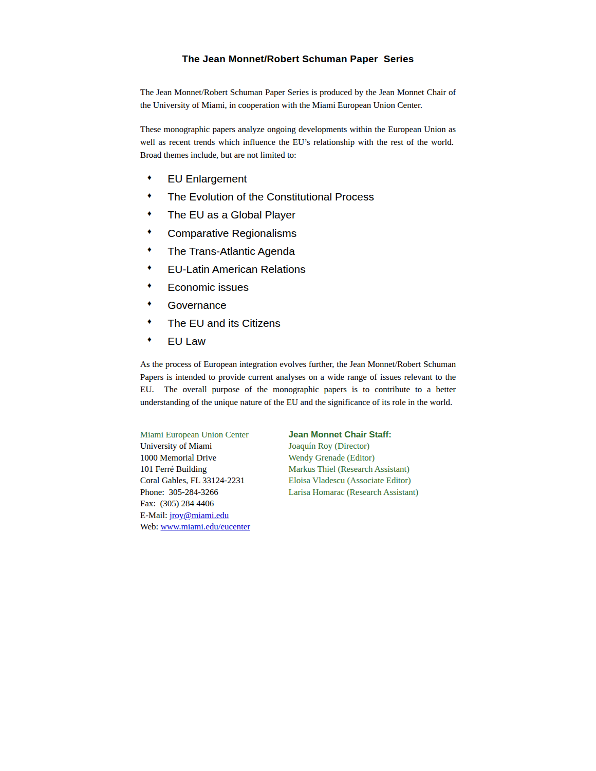The Jean Monnet/Robert Schuman Paper Series
The Jean Monnet/Robert Schuman Paper Series is produced by the Jean Monnet Chair of the University of Miami, in cooperation with the Miami European Union Center.
These monographic papers analyze ongoing developments within the European Union as well as recent trends which influence the EU’s relationship with the rest of the world. Broad themes include, but are not limited to:
EU Enlargement
The Evolution of the Constitutional Process
The EU as a Global Player
Comparative Regionalisms
The Trans-Atlantic Agenda
EU-Latin American Relations
Economic issues
Governance
The EU and its Citizens
EU Law
As the process of European integration evolves further, the Jean Monnet/Robert Schuman Papers is intended to provide current analyses on a wide range of issues relevant to the EU. The overall purpose of the monographic papers is to contribute to a better understanding of the unique nature of the EU and the significance of its role in the world.
| Miami European Union Center University of Miami 1000 Memorial Drive 101 Ferré Building Coral Gables, FL 33124-2231 Phone: 305-284-3266 Fax: (305) 284 4406 E-Mail: jroy@miami.edu Web: www.miami.edu/eucenter | Jean Monnet Chair Staff: Joaquín Roy (Director) Wendy Grenade (Editor) Markus Thiel (Research Assistant) Eloisa Vladescu (Associate Editor) Larisa Homarac (Research Assistant) |